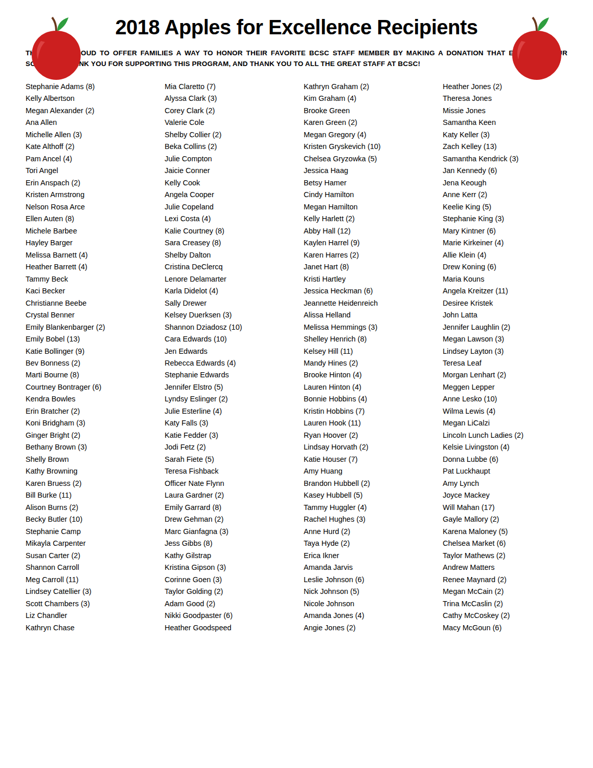2018 Apples for Excellence Recipients
The BEF is proud to offer families a way to honor their favorite BCSC staff member by making a donation that enhances our schools. Thank you for supporting this program, and thank you to all the great staff at BCSC!
Stephanie Adams (8)
Kelly Albertson
Megan Alexander (2)
Ana Allen
Michelle Allen (3)
Kate Althoff (2)
Pam Ancel (4)
Tori Angel
Erin Anspach (2)
Kristen Armstrong
Nelson Rosa Arce
Ellen Auten (8)
Michele Barbee
Hayley Barger
Melissa Barnett (4)
Heather Barrett (4)
Tammy Beck
Kaci Becker
Christianne Beebe
Crystal Benner
Emily Blankenbarger (2)
Emily Bobel (13)
Katie Bollinger (9)
Bev Bonness (2)
Marti Bourne (8)
Courtney Bontrager (6)
Kendra Bowles
Erin Bratcher (2)
Koni Bridgham (3)
Ginger Bright (2)
Bethany Brown (3)
Shelly Brown
Kathy Browning
Karen Bruess (2)
Bill Burke (11)
Alison Burns (2)
Becky Butler (10)
Stephanie Camp
Mikayla Carpenter
Susan Carter (2)
Shannon Carroll
Meg Carroll (11)
Lindsey Catellier (3)
Scott Chambers (3)
Liz Chandler
Kathryn Chase
Mia Claretto (7)
Alyssa Clark (3)
Corey Clark (2)
Valerie Cole
Shelby Collier (2)
Beka Collins (2)
Julie Compton
Jaicie Conner
Kelly Cook
Angela Cooper
Julie Copeland
Lexi Costa (4)
Kalie Courtney (8)
Sara Creasey (8)
Shelby Dalton
Cristina DeClercq
Lenore Delamarter
Karla Didelot (4)
Sally Drewer
Kelsey Duerksen (3)
Shannon Dziadosz (10)
Cara Edwards (10)
Jen Edwards
Rebecca Edwards (4)
Stephanie Edwards
Jennifer Elstro (5)
Lyndsy Eslinger (2)
Julie Esterline (4)
Katy Falls (3)
Katie Fedder (3)
Jodi Fetz (2)
Sarah Fiete (5)
Teresa Fishback
Officer Nate Flynn
Laura Gardner (2)
Emily Garrard (8)
Drew Gehman (2)
Marc Gianfagna (3)
Jess Gibbs (8)
Kathy Gilstrap
Kristina Gipson (3)
Corinne Goen (3)
Taylor Golding (2)
Adam Good (2)
Nikki Goodpaster (6)
Heather Goodspeed
Kathryn Graham (2)
Kim Graham (4)
Brooke Green
Karen Green (2)
Megan Gregory (4)
Kristen Gryskevich (10)
Chelsea Gryzowka (5)
Jessica Haag
Betsy Hamer
Cindy Hamilton
Megan Hamilton
Kelly Harlett (2)
Abby Hall (12)
Kaylen Harrel (9)
Karen Harres (2)
Janet Hart (8)
Kristi Hartley
Jessica Heckman (6)
Jeannette Heidenreich
Alissa Helland
Melissa Hemmings (3)
Shelley Henrich (8)
Kelsey Hill (11)
Mandy Hines (2)
Brooke Hinton (4)
Lauren Hinton (4)
Bonnie Hobbins (4)
Kristin Hobbins (7)
Lauren Hook (11)
Ryan Hoover (2)
Lindsay Horvath (2)
Katie Houser (7)
Amy Huang
Brandon Hubbell (2)
Kasey Hubbell (5)
Tammy Huggler (4)
Rachel Hughes (3)
Anne Hurd (2)
Taya Hyde (2)
Erica Ikner
Amanda Jarvis
Leslie Johnson (6)
Nick Johnson (5)
Nicole Johnson
Amanda Jones (4)
Angie Jones (2)
Heather Jones (2)
Theresa Jones
Missie Jones
Samantha Keen
Katy Keller (3)
Zach Kelley (13)
Samantha Kendrick (3)
Jan Kennedy (6)
Jena Keough
Anne Kerr (2)
Keelie King (5)
Stephanie King (3)
Mary Kintner (6)
Marie Kirkeiner (4)
Allie Klein (4)
Drew Koning (6)
Maria Kouns
Angela Kreitzer (11)
Desiree Kristek
John Latta
Jennifer Laughlin (2)
Megan Lawson (3)
Lindsey Layton (3)
Teresa Leaf
Morgan Lenhart (2)
Meggen Lepper
Anne Lesko (10)
Wilma Lewis (4)
Megan LiCalzi
Lincoln Lunch Ladies (2)
Kelsie Livingston (4)
Donna Lubbe (6)
Pat Luckhaupt
Amy Lynch
Joyce Mackey
Will Mahan (17)
Gayle Mallory (2)
Karena Maloney (5)
Chelsea Market (6)
Taylor Mathews (2)
Andrew Matters
Renee Maynard (2)
Megan McCain (2)
Trina McCaslin (2)
Cathy McCoskey (2)
Macy McGoun (6)